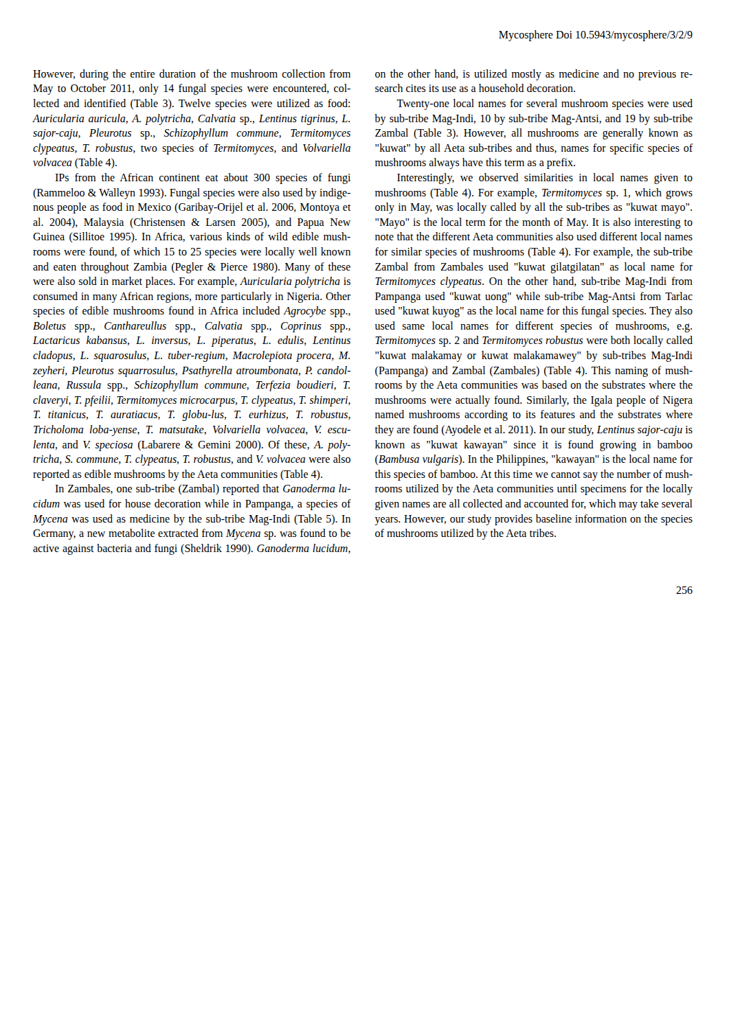Mycosphere Doi 10.5943/mycosphere/3/2/9
However, during the entire duration of the mushroom collection from May to October 2011, only 14 fungal species were encountered, collected and identified (Table 3). Twelve species were utilized as food: Auricularia auricula, A. polytricha, Calvatia sp., Lentinus tigrinus, L. sajor-caju, Pleurotus sp., Schizophyllum commune, Termitomyces clypeatus, T. robustus, two species of Termitomyces, and Volvariella volvacea (Table 4).
IPs from the African continent eat about 300 species of fungi (Rammeloo & Walleyn 1993). Fungal species were also used by indigenous people as food in Mexico (Garibay-Orijel et al. 2006, Montoya et al. 2004), Malaysia (Christensen & Larsen 2005), and Papua New Guinea (Sillitoe 1995). In Africa, various kinds of wild edible mushrooms were found, of which 15 to 25 species were locally well known and eaten throughout Zambia (Pegler & Pierce 1980). Many of these were also sold in market places. For example, Auricularia polytricha is consumed in many African regions, more particularly in Nigeria. Other species of edible mushrooms found in Africa included Agrocybe spp., Boletus spp., Canthareullus spp., Calvatia spp., Coprinus spp., Lactaricus kabansus, L. inversus, L. piperatus, L. edulis, Lentinus cladopus, L. squarosulus, L. tuber-regium, Macrolepiota procera, M. zeyheri, Pleurotus squarrosulus, Psathyrella atroumbonata, P. candolleana, Russula spp., Schizophyllum commune, Terfezia boudieri, T. claveryi, T. pfeilii, Termitomyces microcarpus, T. clypeatus, T. shimperi, T. titanicus, T. auratiacus, T. globu-lus, T. eurhizus, T. robustus, Tricholoma loba-yense, T. matsutake, Volvariella volvacea, V. esculenta, and V. speciosa (Labarere & Gemini 2000). Of these, A. polytricha, S. commune, T. clypeatus, T. robustus, and V. volvacea were also reported as edible mushrooms by the Aeta communities (Table 4).
In Zambales, one sub-tribe (Zambal) reported that Ganoderma lucidum was used for house decoration while in Pampanga, a species of Mycena was used as medicine by the sub-tribe Mag-Indi (Table 5). In Germany, a new metabolite extracted from Mycena sp. was found to be active against bacteria and fungi (Sheldrik 1990). Ganoderma lucidum, on the other hand, is utilized mostly as medicine and no previous research cites its use as a household decoration.
Twenty-one local names for several mushroom species were used by sub-tribe Mag-Indi, 10 by sub-tribe Mag-Antsi, and 19 by sub-tribe Zambal (Table 3). However, all mushrooms are generally known as "kuwat" by all Aeta sub-tribes and thus, names for specific species of mushrooms always have this term as a prefix.
Interestingly, we observed similarities in local names given to mushrooms (Table 4). For example, Termitomyces sp. 1, which grows only in May, was locally called by all the sub-tribes as "kuwat mayo". "Mayo" is the local term for the month of May. It is also interesting to note that the different Aeta communities also used different local names for similar species of mushrooms (Table 4). For example, the sub-tribe Zambal from Zambales used "kuwat gilatgilatan" as local name for Termitomyces clypeatus. On the other hand, sub-tribe Mag-Indi from Pampanga used "kuwat uong" while sub-tribe Mag-Antsi from Tarlac used "kuwat kuyog" as the local name for this fungal species. They also used same local names for different species of mushrooms, e.g. Termitomyces sp. 2 and Termitomyces robustus were both locally called "kuwat malakamay or kuwat malakamawey" by sub-tribes Mag-Indi (Pampanga) and Zambal (Zambales) (Table 4). This naming of mushrooms by the Aeta communities was based on the substrates where the mushrooms were actually found. Similarly, the Igala people of Nigera named mushrooms according to its features and the substrates where they are found (Ayodele et al. 2011). In our study, Lentinus sajor-caju is known as "kuwat kawayan" since it is found growing in bamboo (Bambusa vulgaris). In the Philippines, "kawayan" is the local name for this species of bamboo. At this time we cannot say the number of mushrooms utilized by the Aeta communities until specimens for the locally given names are all collected and accounted for, which may take several years. However, our study provides baseline information on the species of mushrooms utilized by the Aeta tribes.
256